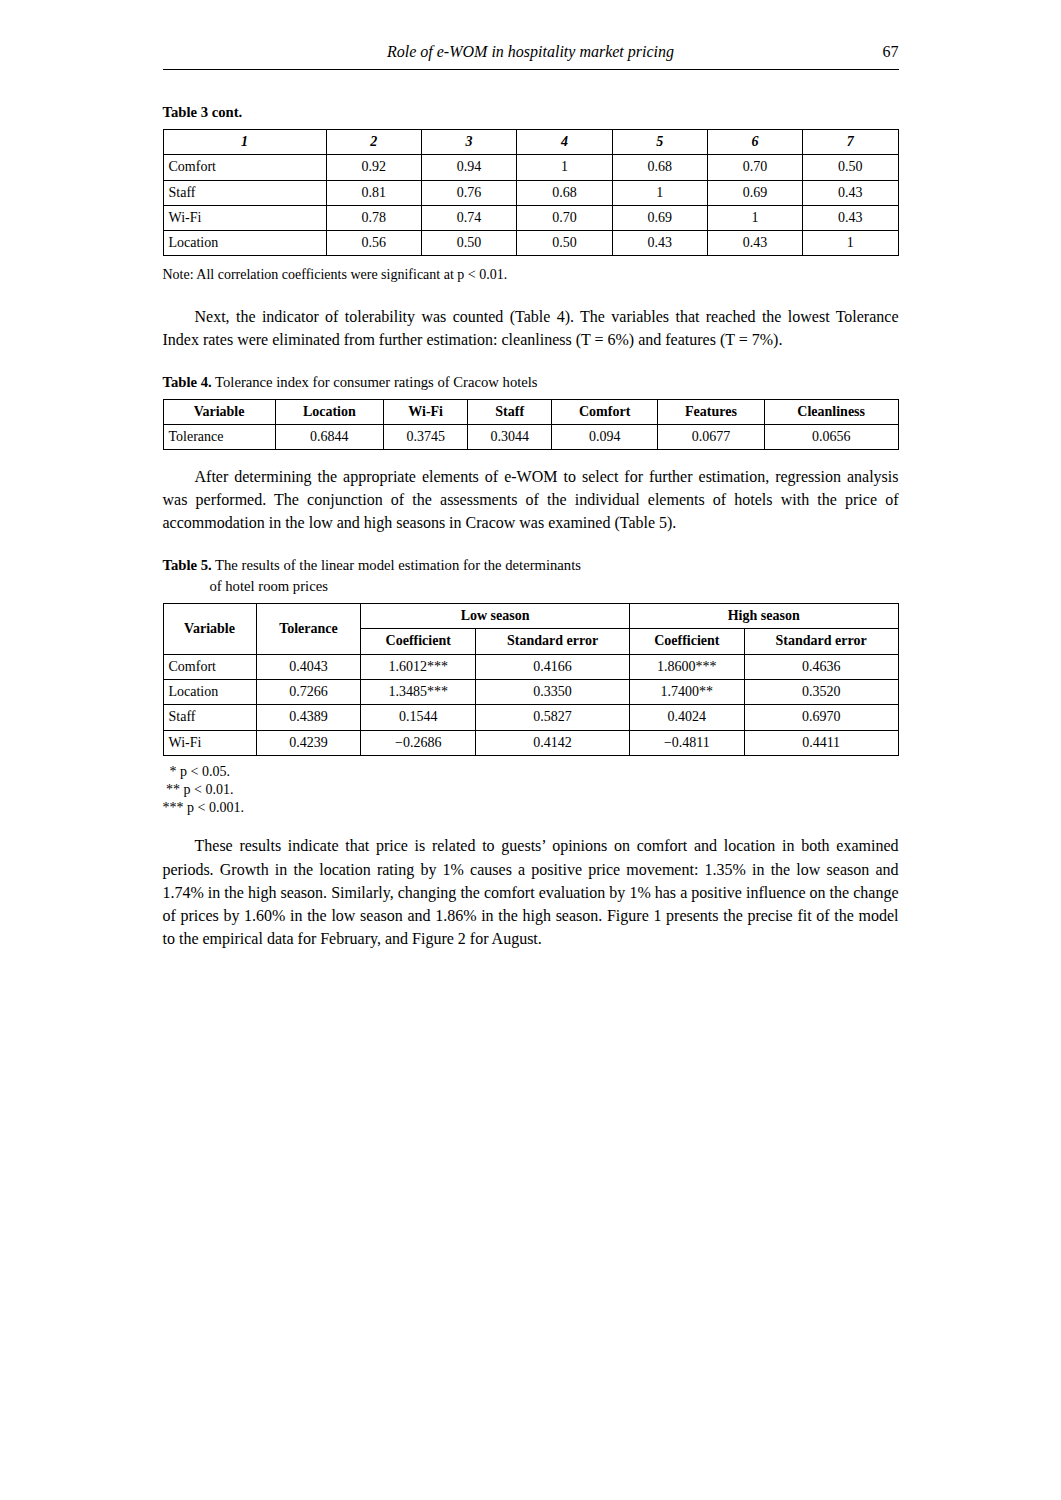Role of e-WOM in hospitality market pricing 67
Table 3 cont.
| 1 | 2 | 3 | 4 | 5 | 6 | 7 |
| --- | --- | --- | --- | --- | --- | --- |
| Comfort | 0.92 | 0.94 | 1 | 0.68 | 0.70 | 0.50 |
| Staff | 0.81 | 0.76 | 0.68 | 1 | 0.69 | 0.43 |
| Wi-Fi | 0.78 | 0.74 | 0.70 | 0.69 | 1 | 0.43 |
| Location | 0.56 | 0.50 | 0.50 | 0.43 | 0.43 | 1 |
Note: All correlation coefficients were significant at p < 0.01.
Next, the indicator of tolerability was counted (Table 4). The variables that reached the lowest Tolerance Index rates were eliminated from further estimation: cleanliness (T = 6%) and features (T = 7%).
Table 4. Tolerance index for consumer ratings of Cracow hotels
| Variable | Location | Wi-Fi | Staff | Comfort | Features | Cleanliness |
| --- | --- | --- | --- | --- | --- | --- |
| Tolerance | 0.6844 | 0.3745 | 0.3044 | 0.094 | 0.0677 | 0.0656 |
After determining the appropriate elements of e-WOM to select for further estimation, regression analysis was performed. The conjunction of the assessments of the individual elements of hotels with the price of accommodation in the low and high seasons in Cracow was examined (Table 5).
Table 5. The results of the linear model estimation for the determinants
of hotel room prices
| Variable | Tolerance | Low season | High season |
| --- | --- | --- | --- |
| Coefficient | Standard error | Coefficient | Standard error |
| Comfort | 0.4043 | 1.6012*** | 0.4166 | 1.8600*** | 0.4636 |
| Location | 0.7266 | 1.3485*** | 0.3350 | 1.7400** | 0.3520 |
| Staff | 0.4389 | 0.1544 | 0.5827 | 0.4024 | 0.6970 |
| Wi-Fi | 0.4239 | −0.2686 | 0.4142 | −0.4811 | 0.4411 |
* p < 0.05.
** p < 0.01.
*** p < 0.001.
These results indicate that price is related to guests’ opinions on comfort and location in both examined periods. Growth in the location rating by 1% causes a positive price movement: 1.35% in the low season and 1.74% in the high season. Similarly, changing the comfort evaluation by 1% has a positive influence on the change of prices by 1.60% in the low season and 1.86% in the high season. Figure 1 presents the precise fit of the model to the empirical data for February, and Figure 2 for August.